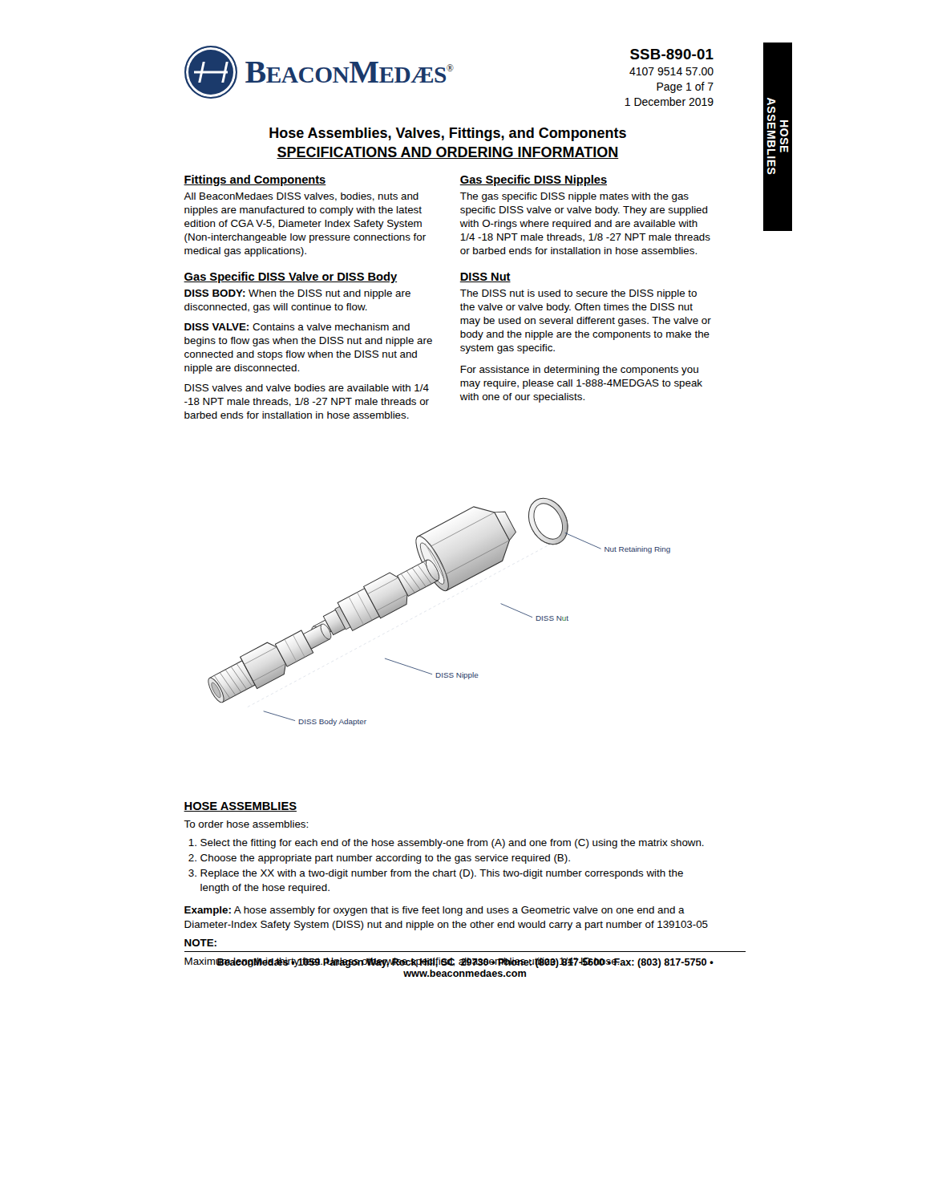HOSE
ASSEMBLIES
BEACON MEDÆS®
SSB-890-01
4107 9514 57.00
Page 1 of 7
1 December 2019
Hose Assemblies, Valves, Fittings, and Components
SPECIFICATIONS AND ORDERING INFORMATION
Fittings and Components
All BeaconMedaes DISS valves, bodies, nuts and nipples are manufactured to comply with the latest edition of CGA V-5, Diameter Index Safety System (Non-interchangeable low pressure connections for medical gas applications).
Gas Specific DISS Valve or DISS Body
DISS BODY: When the DISS nut and nipple are disconnected, gas will continue to flow.
DISS VALVE: Contains a valve mechanism and begins to flow gas when the DISS nut and nipple are connected and stops flow when the DISS nut and nipple are disconnected.
DISS valves and valve bodies are available with 1/4 -18 NPT male threads, 1/8 -27 NPT male threads or barbed ends for installation in hose assemblies.
Gas Specific DISS Nipples
The gas specific DISS nipple mates with the gas specific DISS valve or valve body. They are supplied with O-rings where required and are available with 1/4 -18 NPT male threads, 1/8 -27 NPT male threads or barbed ends for installation in hose assemblies.
DISS Nut
The DISS nut is used to secure the DISS nipple to the valve or valve body. Often times the DISS nut may be used on several different gases. The valve or body and the nipple are the components to make the system gas specific.
For assistance in determining the components you may require, please call 1-888-4MEDGAS to speak with one of our specialists.
Nut Retaining Ring DISS Nut DISS Nipple DISS Body Adapter
HOSE ASSEMBLIES
To order hose assemblies:
Select the fitting for each end of the hose assembly-one from (A) and one from (C) using the matrix shown.
Choose the appropriate part number according to the gas service required (B).
Replace the XX with a two-digit number from the chart (D). This two-digit number corresponds with the length of the hose required.
Example: A hose assembly for oxygen that is five feet long and uses a Geometric valve on one end and a Diameter-Index Safety System (DISS) nut and nipple on the other end would carry a part number of 139103-05
NOTE:
Maximum length is thirty feet. Unless otherwise specified, all assemblies utilize 1/4” ID hose.
BeaconMedæs • 1059 Paragon Way, Rock Hill, SC 29730 • Phone: (803) 817-5600 • Fax: (803) 817-5750 • www.beaconmedaes.com